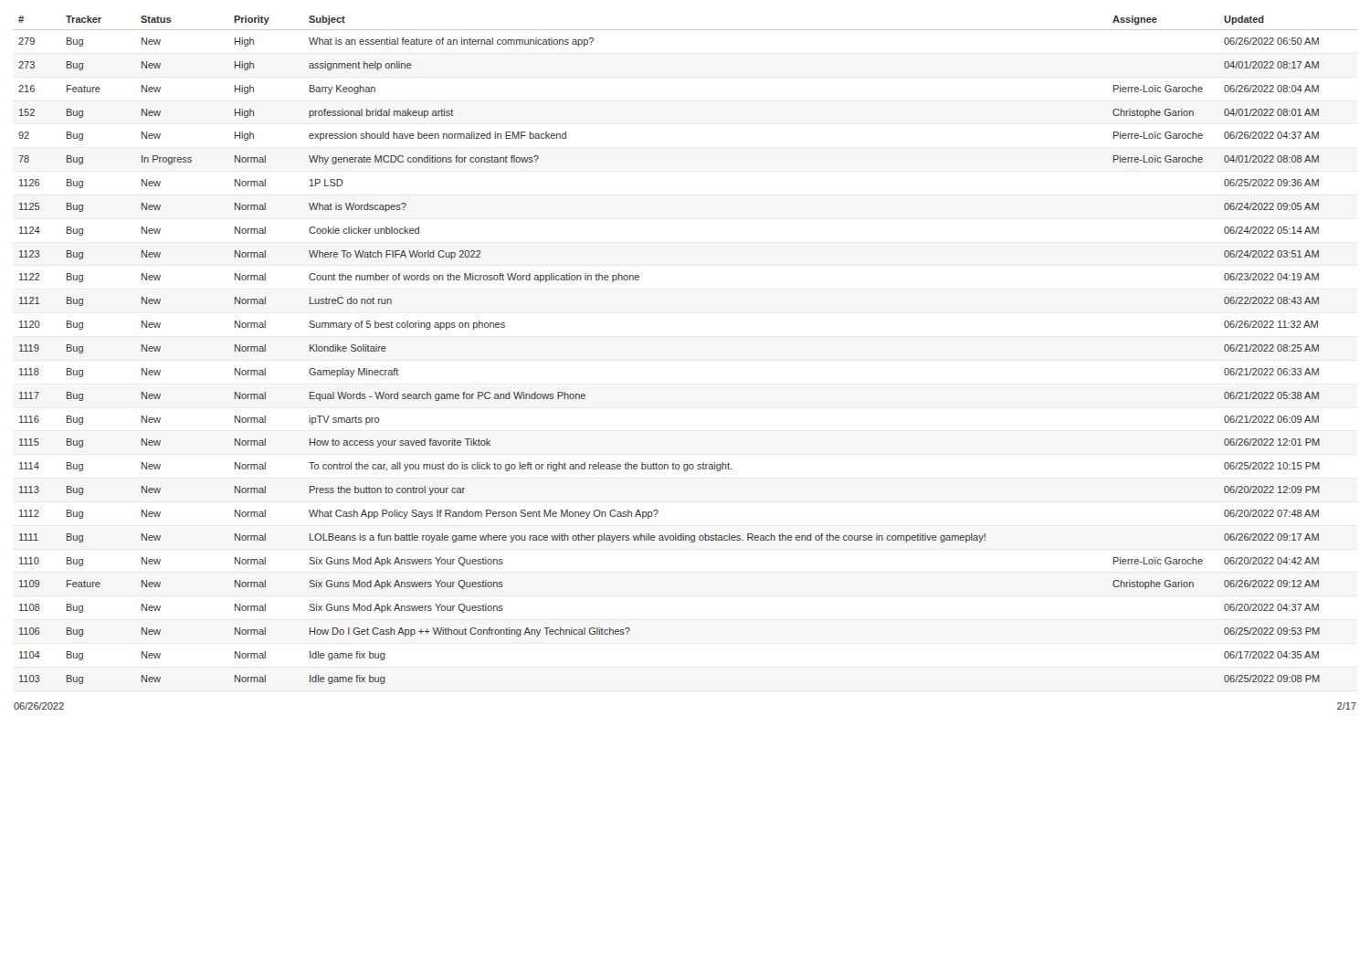| # | Tracker | Status | Priority | Subject | Assignee | Updated |
| --- | --- | --- | --- | --- | --- | --- |
| 279 | Bug | New | High | What is an essential feature of an internal communications app? | | 06/26/2022 06:50 AM |
| 273 | Bug | New | High | assignment help online | | 04/01/2022 08:17 AM |
| 216 | Feature | New | High | Barry Keoghan | Pierre-Loïc Garoche | 06/26/2022 08:04 AM |
| 152 | Bug | New | High | professional bridal makeup artist | Christophe Garion | 04/01/2022 08:01 AM |
| 92 | Bug | New | High | expression should have been normalized in EMF backend | Pierre-Loïc Garoche | 06/26/2022 04:37 AM |
| 78 | Bug | In Progress | Normal | Why generate MCDC conditions for constant flows? | Pierre-Loïc Garoche | 04/01/2022 08:08 AM |
| 1126 | Bug | New | Normal | 1P LSD | | 06/25/2022 09:36 AM |
| 1125 | Bug | New | Normal | What is Wordscapes? | | 06/24/2022 09:05 AM |
| 1124 | Bug | New | Normal | Cookie clicker unblocked | | 06/24/2022 05:14 AM |
| 1123 | Bug | New | Normal | Where To Watch FIFA World Cup 2022 | | 06/24/2022 03:51 AM |
| 1122 | Bug | New | Normal | Count the number of words on the Microsoft Word application in the phone | | 06/23/2022 04:19 AM |
| 1121 | Bug | New | Normal | LustreC do not run | | 06/22/2022 08:43 AM |
| 1120 | Bug | New | Normal | Summary of 5 best coloring apps on phones | | 06/26/2022 11:32 AM |
| 1119 | Bug | New | Normal | Klondike Solitaire | | 06/21/2022 08:25 AM |
| 1118 | Bug | New | Normal | Gameplay Minecraft | | 06/21/2022 06:33 AM |
| 1117 | Bug | New | Normal | Equal Words - Word search game for PC and Windows Phone | | 06/21/2022 05:38 AM |
| 1116 | Bug | New | Normal | ipTV smarts pro | | 06/21/2022 06:09 AM |
| 1115 | Bug | New | Normal | How to access your saved favorite Tiktok | | 06/26/2022 12:01 PM |
| 1114 | Bug | New | Normal | To control the car, all you must do is click to go left or right and release the button to go straight. | | 06/25/2022 10:15 PM |
| 1113 | Bug | New | Normal | Press the button to control your car | | 06/20/2022 12:09 PM |
| 1112 | Bug | New | Normal | What Cash App Policy Says If Random Person Sent Me Money On Cash App? | | 06/20/2022 07:48 AM |
| 1111 | Bug | New | Normal | LOLBeans is a fun battle royale game where you race with other players while avoiding obstacles. Reach the end of the course in competitive gameplay! | | 06/26/2022 09:17 AM |
| 1110 | Bug | New | Normal | Six Guns Mod Apk Answers Your Questions | Pierre-Loïc Garoche | 06/20/2022 04:42 AM |
| 1109 | Feature | New | Normal | Six Guns Mod Apk Answers Your Questions | Christophe Garion | 06/26/2022 09:12 AM |
| 1108 | Bug | New | Normal | Six Guns Mod Apk Answers Your Questions | | 06/20/2022 04:37 AM |
| 1106 | Bug | New | Normal | How Do I Get Cash App ++ Without Confronting Any Technical Glitches? | | 06/25/2022 09:53 PM |
| 1104 | Bug | New | Normal | Idle game fix bug | | 06/17/2022 04:35 AM |
| 1103 | Bug | New | Normal | Idle game fix bug | | 06/25/2022 09:08 PM |
| 06/26/2022 | 2/17 |